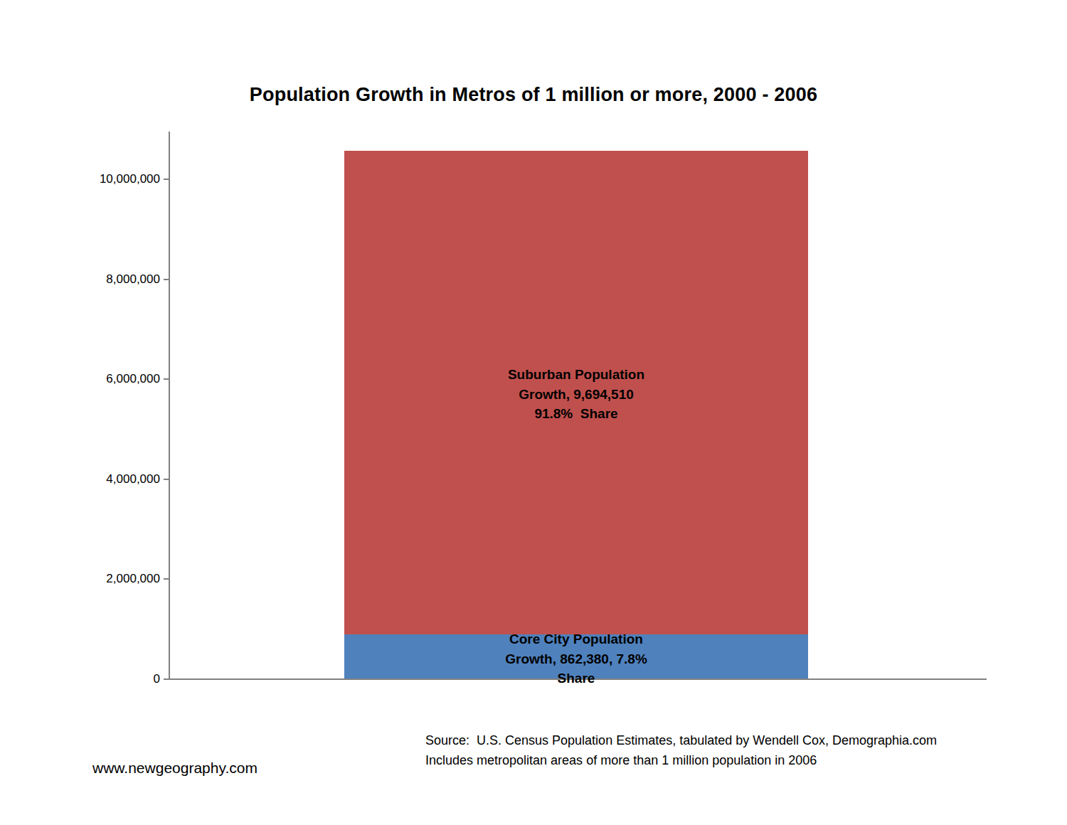Population Growth in Metros of 1 million or more, 2000 - 2006
10,000,000
8,000,000
6,000,000
4,000,000
2,000,000
0
Suburban Population
Growth, 9,694,510
91.8% Share
Core City Population
Growth, 862,380, 7.8%
Share
www.newgeography.com
Source: U.S. Census Population Estimates, tabulated by Wendell Cox, Demographia.com
Includes metropolitan areas of more than 1 million population in 2006